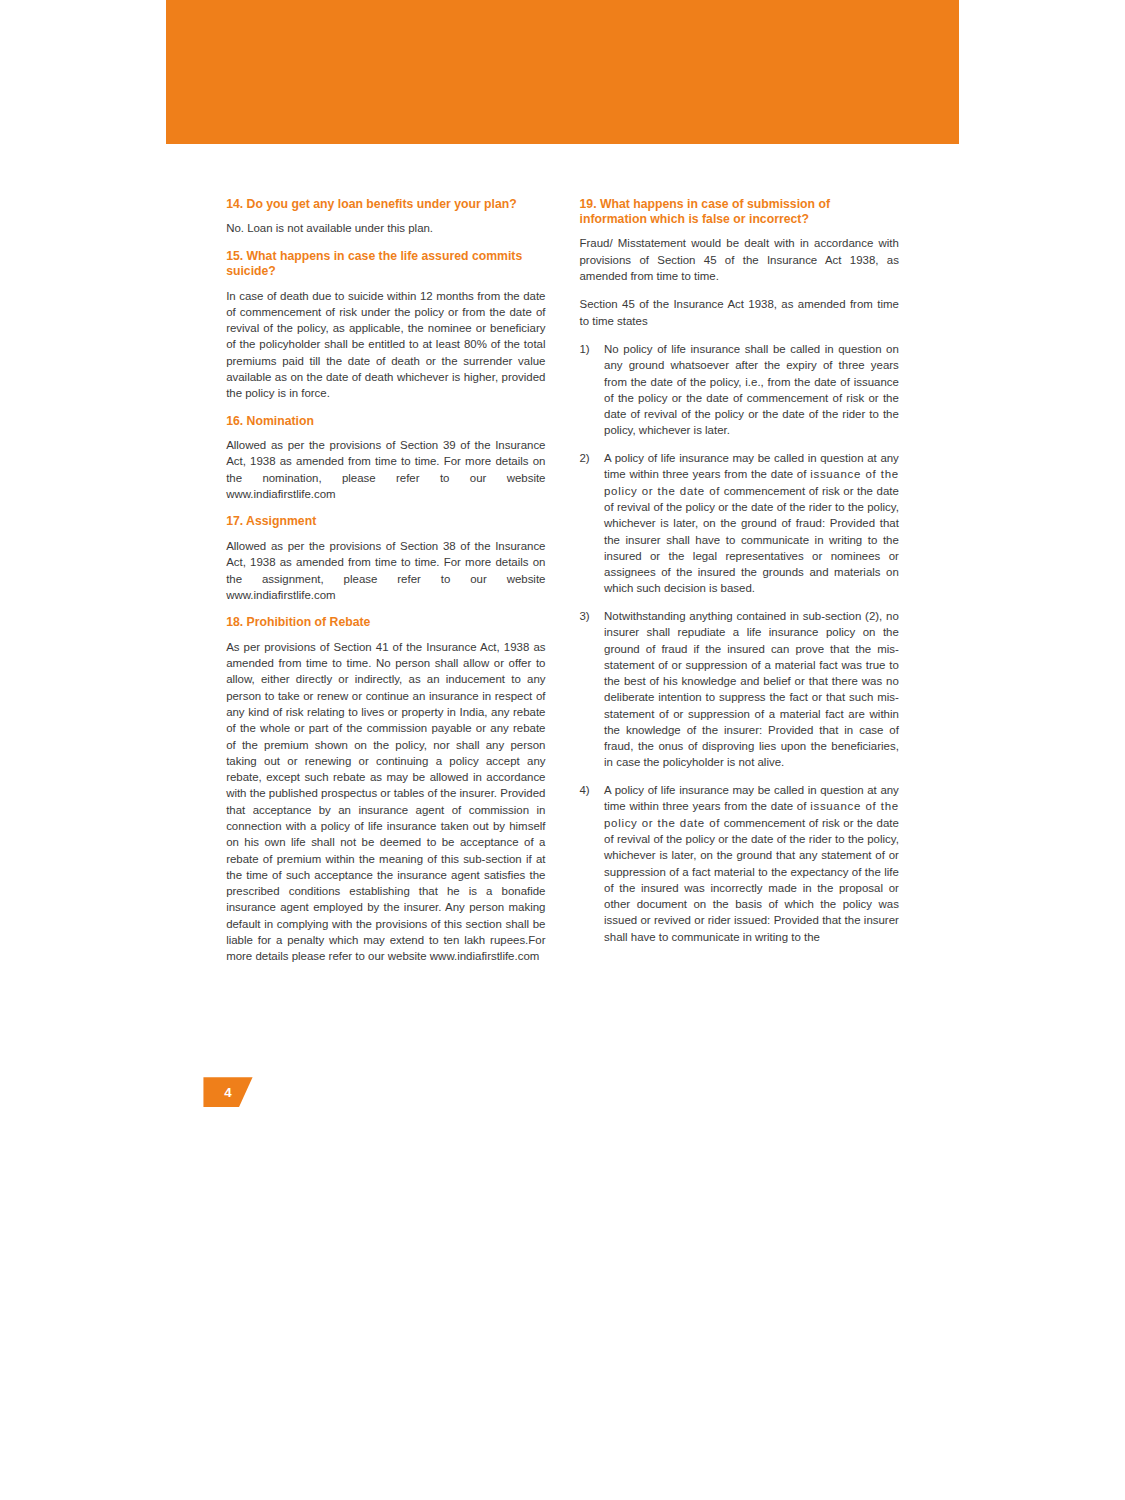14. Do you get any loan benefits under your plan?
No. Loan is not available under this plan.
15. What happens in case the life assured commits suicide?
In case of death due to suicide within 12 months from the date of commencement of risk under the policy or from the date of revival of the policy, as applicable, the nominee or beneficiary of the policyholder shall be entitled to at least 80% of the total premiums paid till the date of death or the surrender value available as on the date of death whichever is higher, provided the policy is in force.
16. Nomination
Allowed as per the provisions of Section 39 of the Insurance Act, 1938 as amended from time to time. For more details on the nomination, please refer to our website www.indiafirstlife.com
17. Assignment
Allowed as per the provisions of Section 38 of the Insurance Act, 1938 as amended from time to time. For more details on the assignment, please refer to our website www.indiafirstlife.com
18. Prohibition of Rebate
As per provisions of Section 41 of the Insurance Act, 1938 as amended from time to time. No person shall allow or offer to allow, either directly or indirectly, as an inducement to any person to take or renew or continue an insurance in respect of any kind of risk relating to lives or property in India, any rebate of the whole or part of the commission payable or any rebate of the premium shown on the policy, nor shall any person taking out or renewing or continuing a policy accept any rebate, except such rebate as may be allowed in accordance with the published prospectus or tables of the insurer. Provided that acceptance by an insurance agent of commission in connection with a policy of life insurance taken out by himself on his own life shall not be deemed to be acceptance of a rebate of premium within the meaning of this sub-section if at the time of such acceptance the insurance agent satisfies the prescribed conditions establishing that he is a bonafide insurance agent employed by the insurer. Any person making default in complying with the provisions of this section shall be liable for a penalty which may extend to ten lakh rupees.For more details please refer to our website www.indiafirstlife.com
19. What happens in case of submission of information which is false or incorrect?
Fraud/ Misstatement would be dealt with in accordance with provisions of Section 45 of the Insurance Act 1938, as amended from time to time.
Section 45 of the Insurance Act 1938, as amended from time to time states
1) No policy of life insurance shall be called in question on any ground whatsoever after the expiry of three years from the date of the policy, i.e., from the date of issuance of the policy or the date of commencement of risk or the date of revival of the policy or the date of the rider to the policy, whichever is later.
2) A policy of life insurance may be called in question at any time within three years from the date of issuance of the policy or the date of commencement of risk or the date of revival of the policy or the date of the rider to the policy, whichever is later, on the ground of fraud: Provided that the insurer shall have to communicate in writing to the insured or the legal representatives or nominees or assignees of the insured the grounds and materials on which such decision is based.
3) Notwithstanding anything contained in sub-section (2), no insurer shall repudiate a life insurance policy on the ground of fraud if the insured can prove that the mis-statement of or suppression of a material fact was true to the best of his knowledge and belief or that there was no deliberate intention to suppress the fact or that such mis-statement of or suppression of a material fact are within the knowledge of the insurer: Provided that in case of fraud, the onus of disproving lies upon the beneficiaries, in case the policyholder is not alive.
4) A policy of life insurance may be called in question at any time within three years from the date of issuance of the policy or the date of commencement of risk or the date of revival of the policy or the date of the rider to the policy, whichever is later, on the ground that any statement of or suppression of a fact material to the expectancy of the life of the insured was incorrectly made in the proposal or other document on the basis of which the policy was issued or revived or rider issued: Provided that the insurer shall have to communicate in writing to the
4